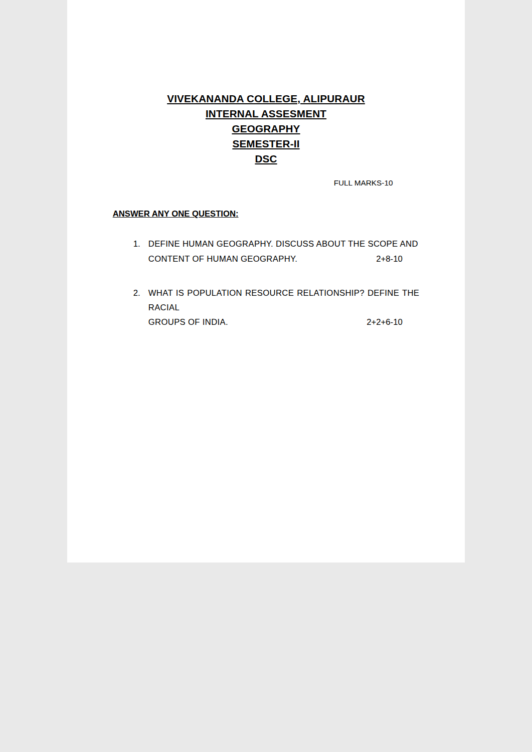VIVEKANANDA COLLEGE, ALIPURAUR
INTERNAL ASSESMENT
GEOGRAPHY
SEMESTER-II
DSC
FULL MARKS-10
ANSWER ANY ONE QUESTION:
DEFINE HUMAN GEOGRAPHY. DISCUSS ABOUT THE SCOPE AND CONTENT OF HUMAN GEOGRAPHY. 2+8-10
WHAT IS POPULATION RESOURCE RELATIONSHIP? DEFINE THE RACIAL GROUPS OF INDIA. 2+2+6-10